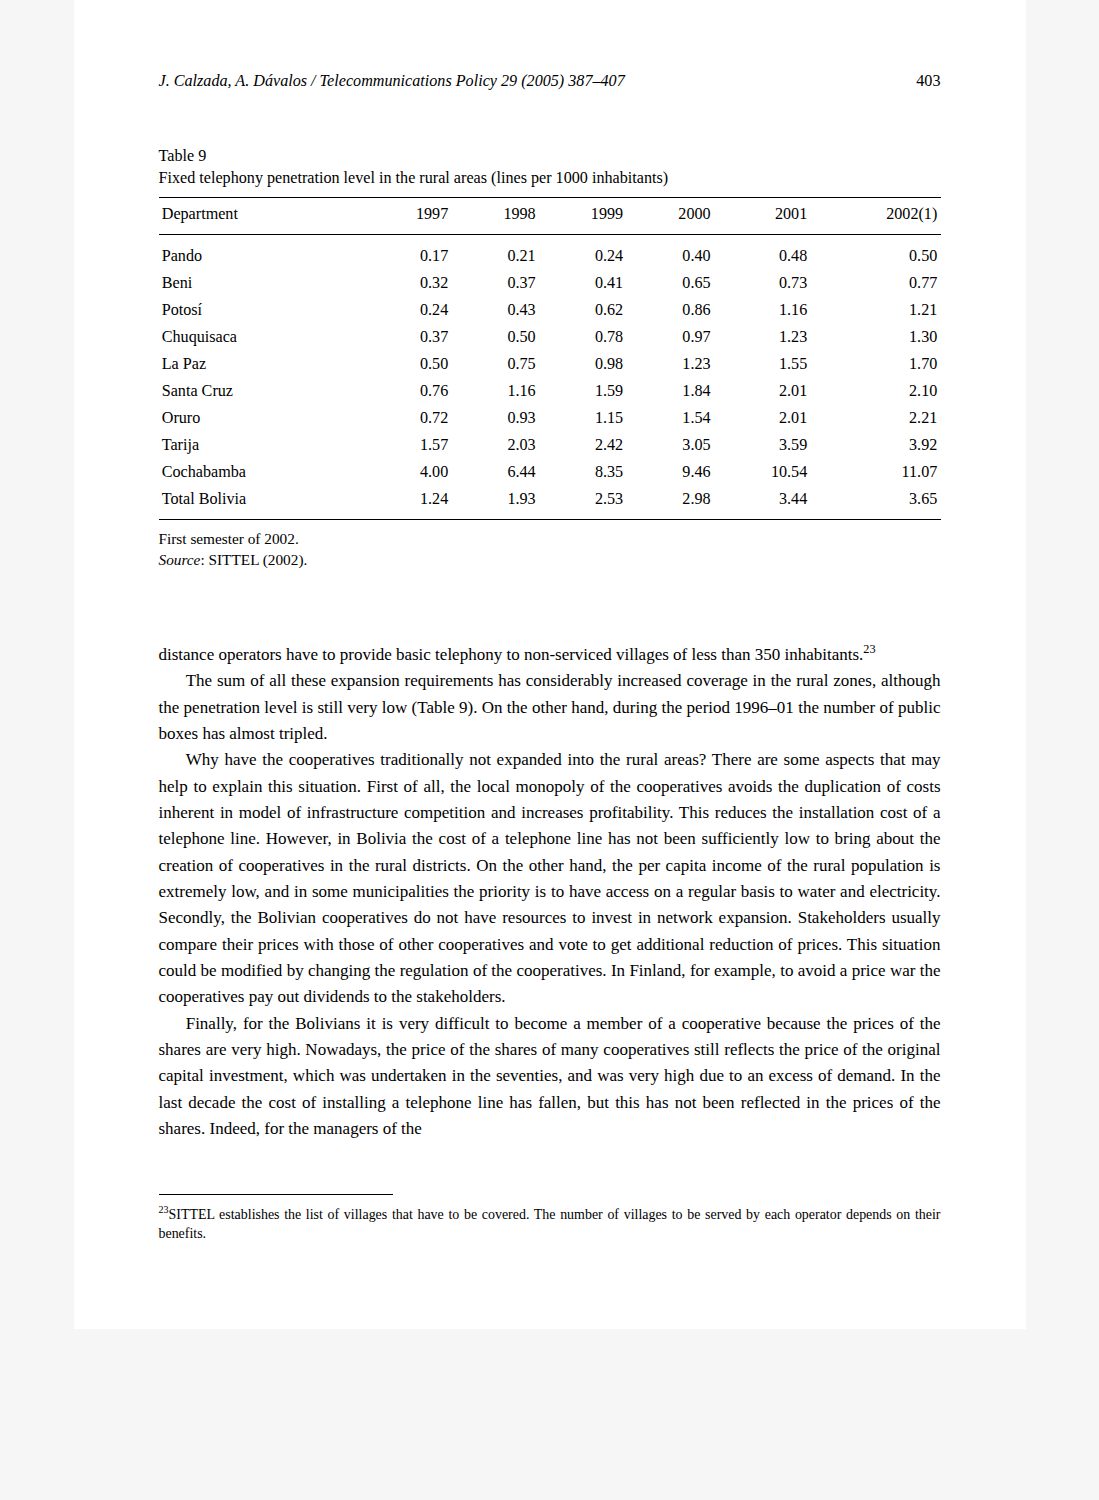J. Calzada, A. Dávalos / Telecommunications Policy 29 (2005) 387–407 403
Table 9 Fixed telephony penetration level in the rural areas (lines per 1000 inhabitants)
| Department | 1997 | 1998 | 1999 | 2000 | 2001 | 2002(1) |
| --- | --- | --- | --- | --- | --- | --- |
| Pando | 0.17 | 0.21 | 0.24 | 0.40 | 0.48 | 0.50 |
| Beni | 0.32 | 0.37 | 0.41 | 0.65 | 0.73 | 0.77 |
| Potosí | 0.24 | 0.43 | 0.62 | 0.86 | 1.16 | 1.21 |
| Chuquisaca | 0.37 | 0.50 | 0.78 | 0.97 | 1.23 | 1.30 |
| La Paz | 0.50 | 0.75 | 0.98 | 1.23 | 1.55 | 1.70 |
| Santa Cruz | 0.76 | 1.16 | 1.59 | 1.84 | 2.01 | 2.10 |
| Oruro | 0.72 | 0.93 | 1.15 | 1.54 | 2.01 | 2.21 |
| Tarija | 1.57 | 2.03 | 2.42 | 3.05 | 3.59 | 3.92 |
| Cochabamba | 4.00 | 6.44 | 8.35 | 9.46 | 10.54 | 11.07 |
| Total Bolivia | 1.24 | 1.93 | 2.53 | 2.98 | 3.44 | 3.65 |
First semester of 2002.
Source: SITTEL (2002).
distance operators have to provide basic telephony to non-serviced villages of less than 350 inhabitants.23
The sum of all these expansion requirements has considerably increased coverage in the rural zones, although the penetration level is still very low (Table 9). On the other hand, during the period 1996–01 the number of public boxes has almost tripled.
Why have the cooperatives traditionally not expanded into the rural areas? There are some aspects that may help to explain this situation. First of all, the local monopoly of the cooperatives avoids the duplication of costs inherent in model of infrastructure competition and increases profitability. This reduces the installation cost of a telephone line. However, in Bolivia the cost of a telephone line has not been sufficiently low to bring about the creation of cooperatives in the rural districts. On the other hand, the per capita income of the rural population is extremely low, and in some municipalities the priority is to have access on a regular basis to water and electricity. Secondly, the Bolivian cooperatives do not have resources to invest in network expansion. Stakeholders usually compare their prices with those of other cooperatives and vote to get additional reduction of prices. This situation could be modified by changing the regulation of the cooperatives. In Finland, for example, to avoid a price war the cooperatives pay out dividends to the stakeholders.
Finally, for the Bolivians it is very difficult to become a member of a cooperative because the prices of the shares are very high. Nowadays, the price of the shares of many cooperatives still reflects the price of the original capital investment, which was undertaken in the seventies, and was very high due to an excess of demand. In the last decade the cost of installing a telephone line has fallen, but this has not been reflected in the prices of the shares. Indeed, for the managers of the
23SITTEL establishes the list of villages that have to be covered. The number of villages to be served by each operator depends on their benefits.